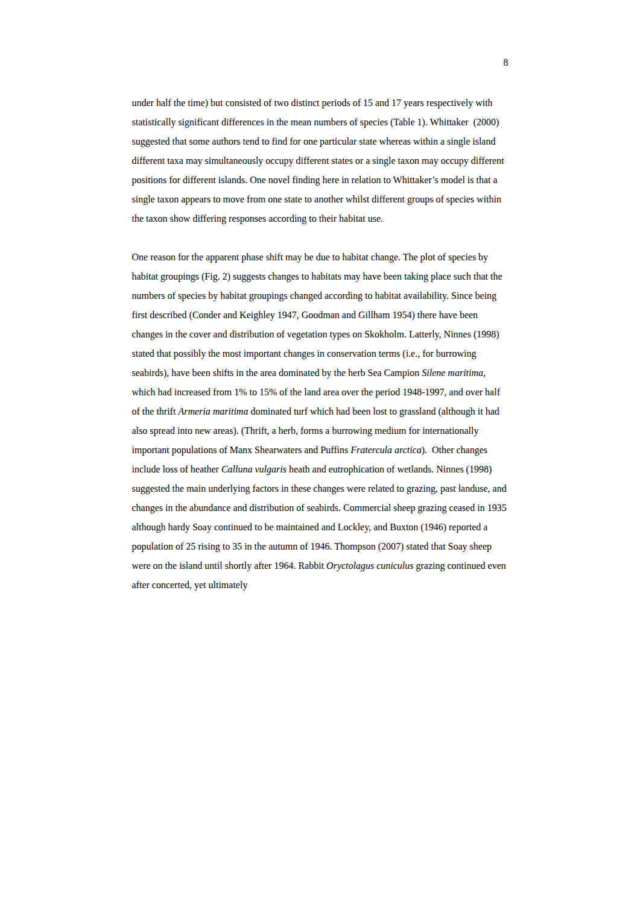8
under half the time) but consisted of two distinct periods of 15 and 17 years respectively with statistically significant differences in the mean numbers of species (Table 1). Whittaker (2000) suggested that some authors tend to find for one particular state whereas within a single island different taxa may simultaneously occupy different states or a single taxon may occupy different positions for different islands. One novel finding here in relation to Whittaker’s model is that a single taxon appears to move from one state to another whilst different groups of species within the taxon show differing responses according to their habitat use.
One reason for the apparent phase shift may be due to habitat change. The plot of species by habitat groupings (Fig. 2) suggests changes to habitats may have been taking place such that the numbers of species by habitat groupings changed according to habitat availability. Since being first described (Conder and Keighley 1947, Goodman and Gillham 1954) there have been changes in the cover and distribution of vegetation types on Skokholm. Latterly, Ninnes (1998) stated that possibly the most important changes in conservation terms (i.e., for burrowing seabirds), have been shifts in the area dominated by the herb Sea Campion Silene maritima, which had increased from 1% to 15% of the land area over the period 1948-1997, and over half of the thrift Armeria maritima dominated turf which had been lost to grassland (although it had also spread into new areas). (Thrift, a herb, forms a burrowing medium for internationally important populations of Manx Shearwaters and Puffins Fratercula arctica). Other changes include loss of heather Calluna vulgaris heath and eutrophication of wetlands. Ninnes (1998) suggested the main underlying factors in these changes were related to grazing, past landuse, and changes in the abundance and distribution of seabirds. Commercial sheep grazing ceased in 1935 although hardy Soay continued to be maintained and Lockley, and Buxton (1946) reported a population of 25 rising to 35 in the autumn of 1946. Thompson (2007) stated that Soay sheep were on the island until shortly after 1964. Rabbit Oryctolagus cuniculus grazing continued even after concerted, yet ultimately